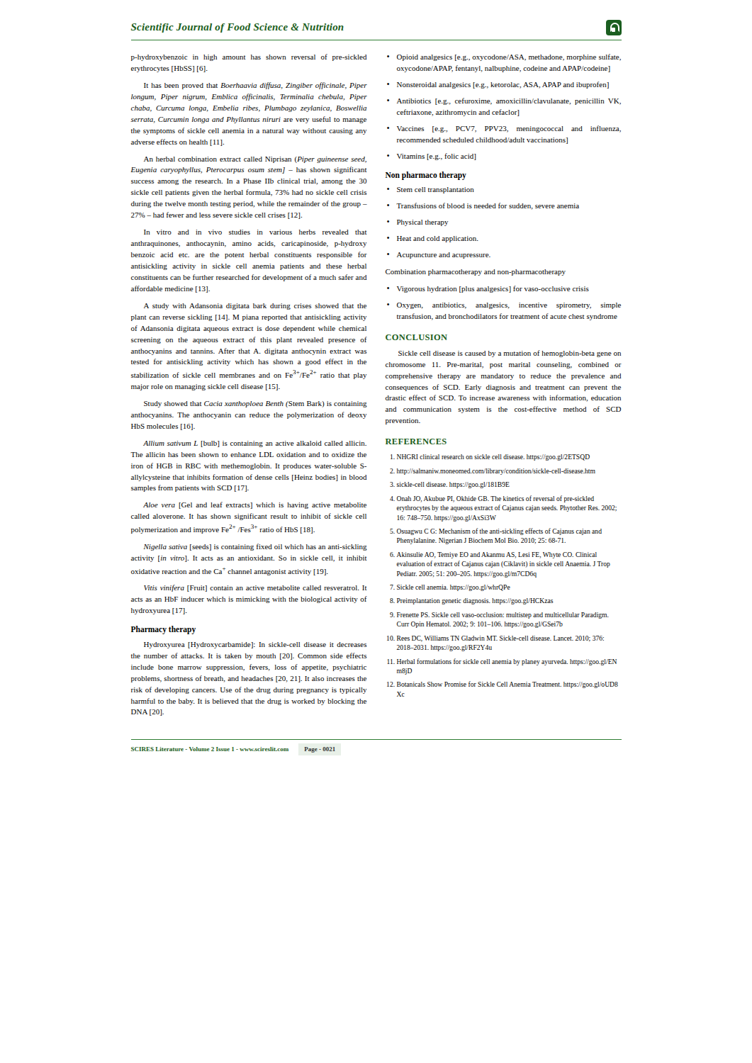Scientific Journal of Food Science & Nutrition
p-hydroxybenzoic in high amount has shown reversal of pre-sickled erythrocytes [HbSS] [6].
It has been proved that Boerhaavia diffusa, Zingiber officinale, Piper longum, Piper nigrum, Emblica officinalis, Terminalia chebula, Piper chaba, Curcuma longa, Embelia ribes, Plumbago zeylanica, Boswellia serrata, Curcumin longa and Phyllantus niruri are very useful to manage the symptoms of sickle cell anemia in a natural way without causing any adverse effects on health [11].
An herbal combination extract called Niprisan (Piper guineense seed, Eugenia caryophyllus, Pterocarpus osum stem] – has shown significant success among the research. In a Phase IIb clinical trial, among the 30 sickle cell patients given the herbal formula, 73% had no sickle cell crisis during the twelve month testing period, while the remainder of the group – 27% – had fewer and less severe sickle cell crises [12].
In vitro and in vivo studies in various herbs revealed that anthraquinones, anthocaynin, amino acids, caricapinoside, p-hydroxy benzoic acid etc. are the potent herbal constituents responsible for antisickling activity in sickle cell anemia patients and these herbal constituents can be further researched for development of a much safer and affordable medicine [13].
A study with Adansonia digitata bark during crises showed that the plant can reverse sickling [14]. M piana reported that antisickling activity of Adansonia digitata aqueous extract is dose dependent while chemical screening on the aqueous extract of this plant revealed presence of anthocyanins and tannins. After that A. digitata anthocynin extract was tested for antisickling activity which has shown a good effect in the stabilization of sickle cell membranes and on Fe3+/Fe2+ ratio that play major role on managing sickle cell disease [15].
Study showed that Cacia xanthoploea Benth (Stem Bark) is containing anthocyanins. The anthocyanin can reduce the polymerization of deoxy HbS molecules [16].
Allium sativum L [bulb] is containing an active alkaloid called allicin. The allicin has been shown to enhance LDL oxidation and to oxidize the iron of HGB in RBC with methemoglobin. It produces water-soluble S-allylcysteine that inhibits formation of dense cells [Heinz bodies] in blood samples from patients with SCD [17].
Aloe vera [Gel and leaf extracts] which is having active metabolite called aloverone. It has shown significant result to inhibit of sickle cell polymerization and improve Fe2+ /Fes3+ ratio of HbS [18].
Nigella sativa [seeds] is containing fixed oil which has an anti-sickling activity [in vitro]. It acts as an antioxidant. So in sickle cell, it inhibit oxidative reaction and the Ca+ channel antagonist activity [19].
Vitis vinifera [Fruit] contain an active metabolite called resveratrol. It acts as an HbF inducer which is mimicking with the biological activity of hydroxyurea [17].
Pharmacy therapy
Hydroxyurea [Hydroxycarbamide]: In sickle-cell disease it decreases the number of attacks. It is taken by mouth [20]. Common side effects include bone marrow suppression, fevers, loss of appetite, psychiatric problems, shortness of breath, and headaches [20, 21]. It also increases the risk of developing cancers. Use of the drug during pregnancy is typically harmful to the baby. It is believed that the drug is worked by blocking the DNA [20].
Opioid analgesics [e.g., oxycodone/ASA, methadone, morphine sulfate, oxycodone/APAP, fentanyl, nalbuphine, codeine and APAP/codeine]
Nonsteroidal analgesics [e.g., ketorolac, ASA, APAP and ibuprofen]
Antibiotics [e.g., cefuroxime, amoxicillin/clavulanate, penicillin VK, ceftriaxone, azithromycin and cefaclor]
Vaccines [e.g., PCV7, PPV23, meningococcal and influenza, recommended scheduled childhood/adult vaccinations]
Vitamins [e.g., folic acid]
Non pharmaco therapy
Stem cell transplantation
Transfusions of blood is needed for sudden, severe anemia
Physical therapy
Heat and cold application.
Acupuncture and acupressure.
Combination pharmacotherapy and non-pharmacotherapy
Vigorous hydration [plus analgesics] for vaso-occlusive crisis
Oxygen, antibiotics, analgesics, incentive spirometry, simple transfusion, and bronchodilators for treatment of acute chest syndrome
Conclusion
Sickle cell disease is caused by a mutation of hemoglobin-beta gene on chromosome 11. Pre-marital, post marital counseling, combined or comprehensive therapy are mandatory to reduce the prevalence and consequences of SCD. Early diagnosis and treatment can prevent the drastic effect of SCD. To increase awareness with information, education and communication system is the cost-effective method of SCD prevention.
References
NHGRI clinical research on sickle cell disease. https://goo.gl/2ETSQD
http://salmaniw.moneomed.com/library/condition/sickle-cell-disease.htm
sickle-cell disease. https://goo.gl/181B9E
Onah JO, Akubue PI, Okhide GB. The kinetics of reversal of pre-sickled erythrocytes by the aqueous extract of Cajanus cajan seeds. Phytother Res. 2002; 16: 748–750. https://goo.gl/AxSi3W
Osuagwu C G: Mechanism of the anti-sickling effects of Cajanus cajan and Phenylalanine. Nigerian J Biochem Mol Bio. 2010; 25: 68-71.
Akinsulie AO, Temiye EO and Akanmu AS, Lesi FE, Whyte CO. Clinical evaluation of extract of Cajanus cajan (Ciklavit) in sickle cell Anaemia. J Trop Pediatr. 2005; 51: 200–205. https://goo.gl/m7CD6q
Sickle cell anemia. https://goo.gl/whrQPe
Preimplantation genetic diagnosis. https://goo.gl/HCKzas
Frenette PS. Sickle cell vaso-occlusion: multistep and multicellular Paradigm. Curr Opin Hematol. 2002; 9: 101–106. https://goo.gl/GSei7b
Rees DC, Williams TN Gladwin MT. Sickle-cell disease. Lancet. 2010; 376: 2018–2031. https://goo.gl/RF2Y4u
Herbal formulations for sickle cell anemia by planey ayurveda. https://goo.gl/ENm8jD
Botanicals Show Promise for Sickle Cell Anemia Treatment. https://goo.gl/oUD8Xc
SCIRES Literature - Volume 2 Issue 1 - www.scireslit.com Page - 0021